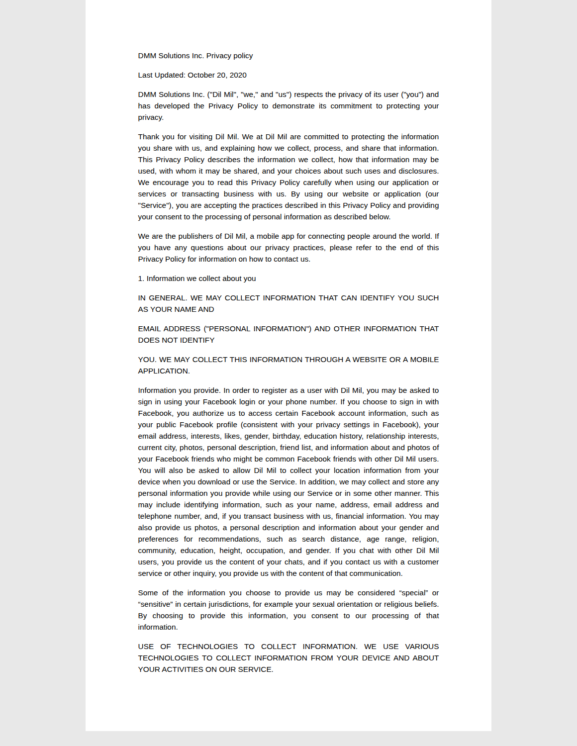DMM Solutions Inc. Privacy policy
Last Updated: October 20, 2020
DMM Solutions Inc. ("Dil Mil", "we," and "us") respects the privacy of its user ("you") and has developed the Privacy Policy to demonstrate its commitment to protecting your privacy.
Thank you for visiting Dil Mil. We at Dil Mil are committed to protecting the information you share with us, and explaining how we collect, process, and share that information. This Privacy Policy describes the information we collect, how that information may be used, with whom it may be shared, and your choices about such uses and disclosures. We encourage you to read this Privacy Policy carefully when using our application or services or transacting business with us. By using our website or application (our "Service"), you are accepting the practices described in this Privacy Policy and providing your consent to the processing of personal information as described below.
We are the publishers of Dil Mil, a mobile app for connecting people around the world. If you have any questions about our privacy practices, please refer to the end of this Privacy Policy for information on how to contact us.
1. Information we collect about you
IN GENERAL. WE MAY COLLECT INFORMATION THAT CAN IDENTIFY YOU SUCH AS YOUR NAME AND
EMAIL ADDRESS ("PERSONAL INFORMATION") AND OTHER INFORMATION THAT DOES NOT IDENTIFY
YOU. WE MAY COLLECT THIS INFORMATION THROUGH A WEBSITE OR A MOBILE APPLICATION.
Information you provide. In order to register as a user with Dil Mil, you may be asked to sign in using your Facebook login or your phone number. If you choose to sign in with Facebook, you authorize us to access certain Facebook account information, such as your public Facebook profile (consistent with your privacy settings in Facebook), your email address, interests, likes, gender, birthday, education history, relationship interests, current city, photos, personal description, friend list, and information about and photos of your Facebook friends who might be common Facebook friends with other Dil Mil users. You will also be asked to allow Dil Mil to collect your location information from your device when you download or use the Service. In addition, we may collect and store any personal information you provide while using our Service or in some other manner. This may include identifying information, such as your name, address, email address and telephone number, and, if you transact business with us, financial information. You may also provide us photos, a personal description and information about your gender and preferences for recommendations, such as search distance, age range, religion, community, education, height, occupation, and gender. If you chat with other Dil Mil users, you provide us the content of your chats, and if you contact us with a customer service or other inquiry, you provide us with the content of that communication.
Some of the information you choose to provide us may be considered “special” or “sensitive” in certain jurisdictions, for example your sexual orientation or religious beliefs. By choosing to provide this information, you consent to our processing of that information.
USE OF TECHNOLOGIES TO COLLECT INFORMATION. WE USE VARIOUS TECHNOLOGIES TO COLLECT INFORMATION FROM YOUR DEVICE AND ABOUT YOUR ACTIVITIES ON OUR SERVICE.